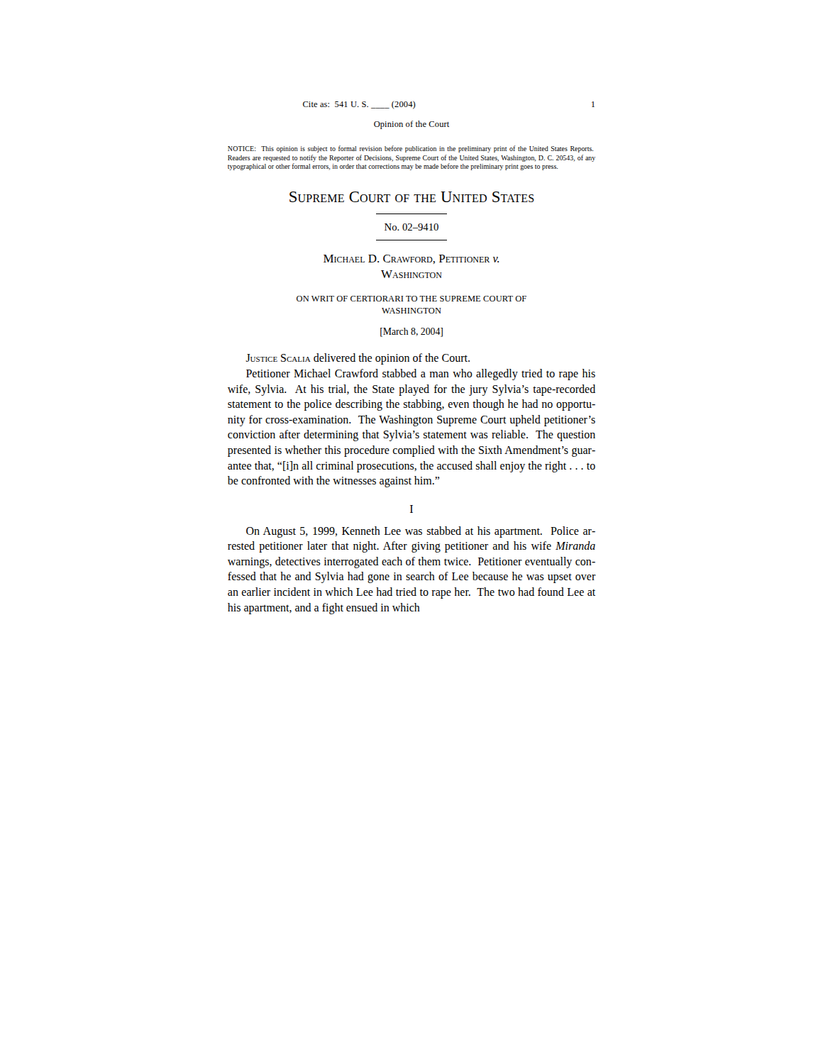Cite as: 541 U. S. ____ (2004) 1
Opinion of the Court
NOTICE: This opinion is subject to formal revision before publication in the preliminary print of the United States Reports. Readers are requested to notify the Reporter of Decisions, Supreme Court of the United States, Washington, D. C. 20543, of any typographical or other formal errors, in order that corrections may be made before the preliminary print goes to press.
Supreme Court of the United States
No. 02–9410
Michael D. Crawford, Petitioner v.
Washington
ON WRIT OF CERTIORARI TO THE SUPREME COURT OF
WASHINGTON
[March 8, 2004]
Justice Scalia delivered the opinion of the Court.
Petitioner Michael Crawford stabbed a man who allegedly tried to rape his wife, Sylvia. At his trial, the State played for the jury Sylvia’s tape-recorded statement to the police describing the stabbing, even though he had no opportunity for cross-examination. The Washington Supreme Court upheld petitioner’s conviction after determining that Sylvia’s statement was reliable. The question presented is whether this procedure complied with the Sixth Amendment’s guarantee that, “[i]n all criminal prosecutions, the accused shall enjoy the right . . . to be confronted with the witnesses against him.”
I
On August 5, 1999, Kenneth Lee was stabbed at his apartment. Police arrested petitioner later that night. After giving petitioner and his wife Miranda warnings, detectives interrogated each of them twice. Petitioner eventually confessed that he and Sylvia had gone in search of Lee because he was upset over an earlier incident in which Lee had tried to rape her. The two had found Lee at his apartment, and a fight ensued in which